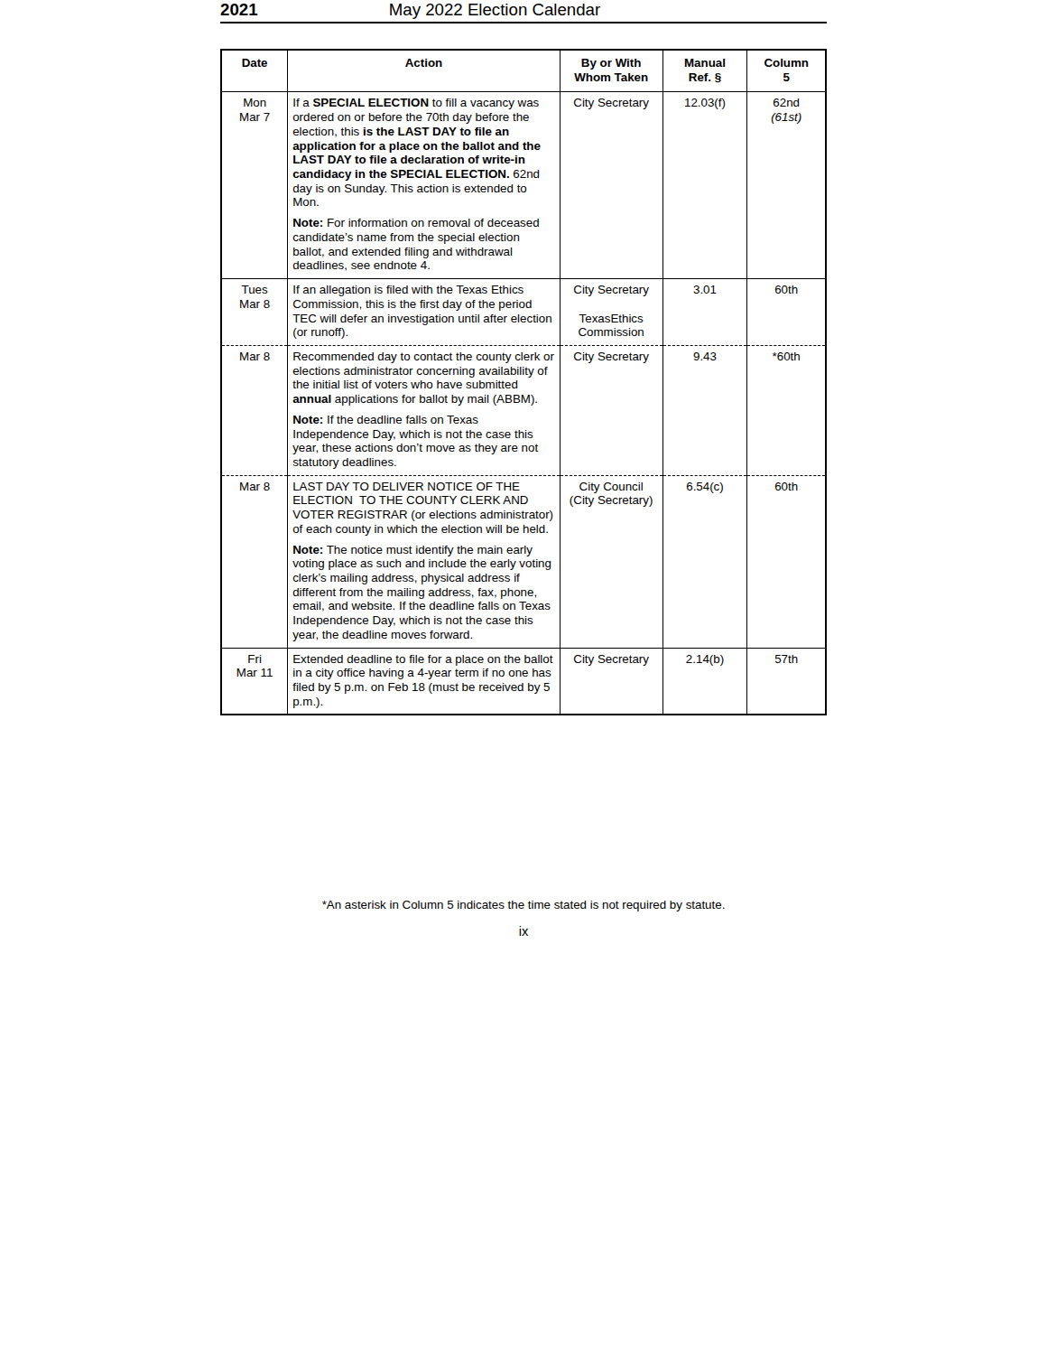2021 May 2022 Election Calendar
| Date | Action | By or With Whom Taken | Manual Ref. § | Column 5 |
| --- | --- | --- | --- | --- |
| Mon Mar 7 | If a SPECIAL ELECTION to fill a vacancy was ordered on or before the 70th day before the election, this is the LAST DAY to file an application for a place on the ballot and the LAST DAY to file a declaration of write-in candidacy in the SPECIAL ELECTION. 62nd day is on Sunday. This action is extended to Mon. Note: For information on removal of deceased candidate’s name from the special election ballot, and extended filing and withdrawal deadlines, see endnote 4. | City Secretary | 12.03(f) | 62nd (61st) |
| Tues Mar 8 | If an allegation is filed with the Texas Ethics Commission, this is the first day of the period TEC will defer an investigation until after election (or runoff). | City Secretary TexasEthics Commission | 3.01 | 60th |
| Mar 8 | Recommended day to contact the county clerk or elections administrator concerning availability of the initial list of voters who have submitted annual applications for ballot by mail (ABBM). Note: If the deadline falls on Texas Independence Day, which is not the case this year, these actions don’t move as they are not statutory deadlines. | City Secretary | 9.43 | *60th |
| Mar 8 | LAST DAY TO DELIVER NOTICE OF THE ELECTION TO THE COUNTY CLERK AND VOTER REGISTRAR (or elections administrator) of each county in which the election will be held. Note: The notice must identify the main early voting place as such and include the early voting clerk’s mailing address, physical address if different from the mailing address, fax, phone, email, and website. If the deadline falls on Texas Independence Day, which is not the case this year, the deadline moves forward. | City Council (City Secretary) | 6.54(c) | 60th |
| Fri Mar 11 | Extended deadline to file for a place on the ballot in a city office having a 4-year term if no one has filed by 5 p.m. on Feb 18 (must be received by 5 p.m.). | City Secretary | 2.14(b) | 57th |
*An asterisk in Column 5 indicates the time stated is not required by statute.
ix